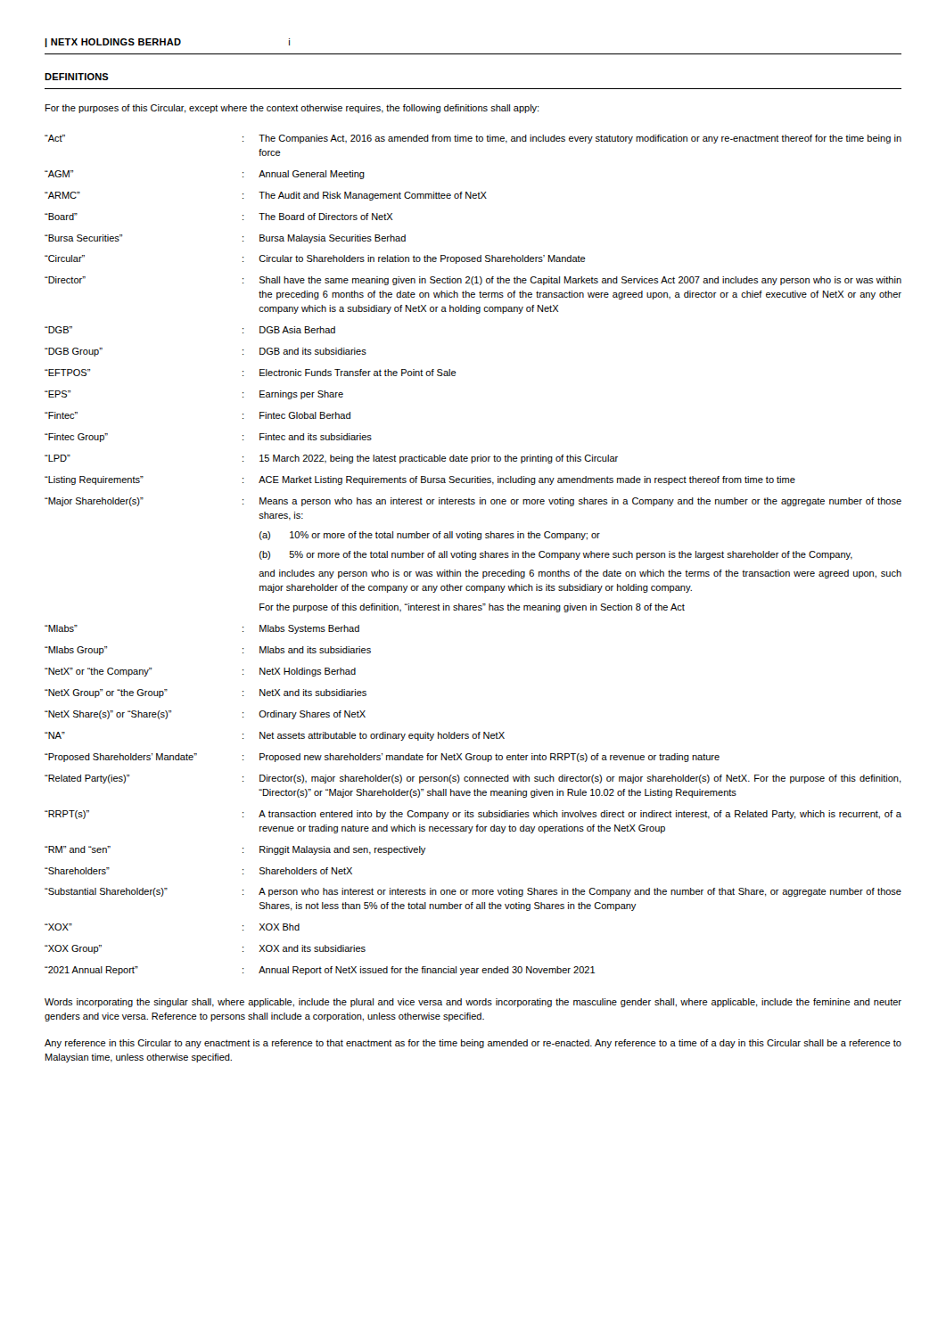| NETX HOLDINGS BERHAD i
DEFINITIONS
For the purposes of this Circular, except where the context otherwise requires, the following definitions shall apply:
| “Act” | : | The Companies Act, 2016 as amended from time to time, and includes every statutory modification or any re-enactment thereof for the time being in force |
| “AGM” | : | Annual General Meeting |
| “ARMC” | : | The Audit and Risk Management Committee of NetX |
| “Board” | : | The Board of Directors of NetX |
| “Bursa Securities” | : | Bursa Malaysia Securities Berhad |
| “Circular” | : | Circular to Shareholders in relation to the Proposed Shareholders’ Mandate |
| “Director” | : | Shall have the same meaning given in Section 2(1) of the the Capital Markets and Services Act 2007 and includes any person who is or was within the preceding 6 months of the date on which the terms of the transaction were agreed upon, a director or a chief executive of NetX or any other company which is a subsidiary of NetX or a holding company of NetX |
| “DGB” | : | DGB Asia Berhad |
| “DGB Group” | : | DGB and its subsidiaries |
| “EFTPOS” | : | Electronic Funds Transfer at the Point of Sale |
| “EPS” | : | Earnings per Share |
| “Fintec” | : | Fintec Global Berhad |
| “Fintec Group” | : | Fintec and its subsidiaries |
| “LPD” | : | 15 March 2022, being the latest practicable date prior to the printing of this Circular |
| “Listing Requirements” | : | ACE Market Listing Requirements of Bursa Securities, including any amendments made in respect thereof from time to time |
| “Major Shareholder(s)” | : | Means a person who has an interest or interests in one or more voting shares in a Company and the number or the aggregate number of those shares, is: (a) 10% or more of the total number of all voting shares in the Company; or (b) 5% or more of the total number of all voting shares in the Company where such person is the largest shareholder of the Company, and includes any person who is or was within the preceding 6 months of the date on which the terms of the transaction were agreed upon, such major shareholder of the company or any other company which is its subsidiary or holding company. For the purpose of this definition, “interest in shares” has the meaning given in Section 8 of the Act |
| “Mlabs” | : | Mlabs Systems Berhad |
| “Mlabs Group” | : | Mlabs and its subsidiaries |
| “NetX” or “the Company” | : | NetX Holdings Berhad |
| “NetX Group” or “the Group” | : | NetX and its subsidiaries |
| “NetX Share(s)” or “Share(s)” | : | Ordinary Shares of NetX |
| “NA” | : | Net assets attributable to ordinary equity holders of NetX |
| “Proposed Shareholders’ Mandate” | : | Proposed new shareholders’ mandate for NetX Group to enter into RRPT(s) of a revenue or trading nature |
| “Related Party(ies)” | : | Director(s), major shareholder(s) or person(s) connected with such director(s) or major shareholder(s) of NetX. For the purpose of this definition, “Director(s)” or “Major Shareholder(s)” shall have the meaning given in Rule 10.02 of the Listing Requirements |
| “RRPT(s)” | : | A transaction entered into by the Company or its subsidiaries which involves direct or indirect interest, of a Related Party, which is recurrent, of a revenue or trading nature and which is necessary for day to day operations of the NetX Group |
| “RM” and “sen” | : | Ringgit Malaysia and sen, respectively |
| “Shareholders” | : | Shareholders of NetX |
| “Substantial Shareholder(s)” | : | A person who has interest or interests in one or more voting Shares in the Company and the number of that Share, or aggregate number of those Shares, is not less than 5% of the total number of all the voting Shares in the Company |
| “XOX” | : | XOX Bhd |
| “XOX Group” | : | XOX and its subsidiaries |
| “2021 Annual Report” | : | Annual Report of NetX issued for the financial year ended 30 November 2021 |
Words incorporating the singular shall, where applicable, include the plural and vice versa and words incorporating the masculine gender shall, where applicable, include the feminine and neuter genders and vice versa. Reference to persons shall include a corporation, unless otherwise specified.
Any reference in this Circular to any enactment is a reference to that enactment as for the time being amended or re-enacted. Any reference to a time of a day in this Circular shall be a reference to Malaysian time, unless otherwise specified.